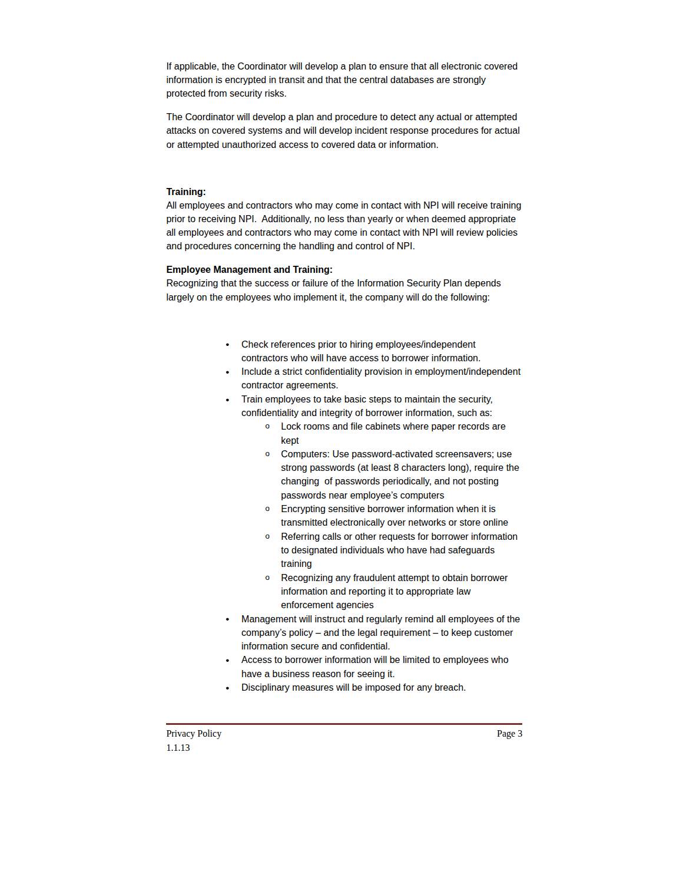If applicable, the Coordinator will develop a plan to ensure that all electronic covered information is encrypted in transit and that the central databases are strongly protected from security risks.
The Coordinator will develop a plan and procedure to detect any actual or attempted attacks on covered systems and will develop incident response procedures for actual or attempted unauthorized access to covered data or information.
Training:
All employees and contractors who may come in contact with NPI will receive training prior to receiving NPI. Additionally, no less than yearly or when deemed appropriate all employees and contractors who may come in contact with NPI will review policies and procedures concerning the handling and control of NPI.
Employee Management and Training:
Recognizing that the success or failure of the Information Security Plan depends largely on the employees who implement it, the company will do the following:
Check references prior to hiring employees/independent contractors who will have access to borrower information.
Include a strict confidentiality provision in employment/independent contractor agreements.
Train employees to take basic steps to maintain the security, confidentiality and integrity of borrower information, such as:
Lock rooms and file cabinets where paper records are kept
Computers: Use password-activated screensavers; use strong passwords (at least 8 characters long), require the changing of passwords periodically, and not posting passwords near employee’s computers
Encrypting sensitive borrower information when it is transmitted electronically over networks or store online
Referring calls or other requests for borrower information to designated individuals who have had safeguards training
Recognizing any fraudulent attempt to obtain borrower information and reporting it to appropriate law enforcement agencies
Management will instruct and regularly remind all employees of the company’s policy – and the legal requirement – to keep customer information secure and confidential.
Access to borrower information will be limited to employees who have a business reason for seeing it.
Disciplinary measures will be imposed for any breach.
Privacy Policy
1.1.13
Page 3